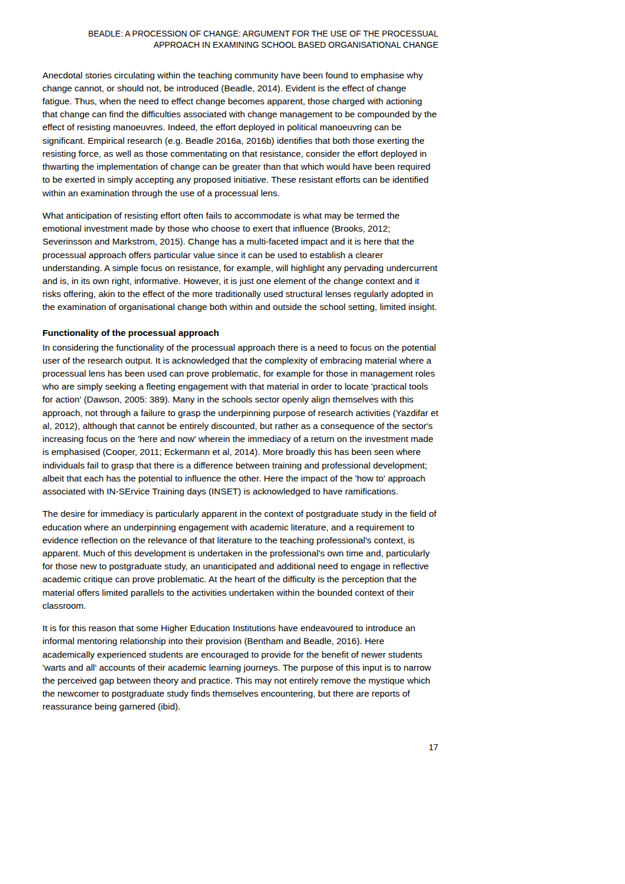Beadle: A procession of change: argument for the use of the processual approach in examining school based organisational change
Anecdotal stories circulating within the teaching community have been found to emphasise why change cannot, or should not, be introduced (Beadle, 2014). Evident is the effect of change fatigue. Thus, when the need to effect change becomes apparent, those charged with actioning that change can find the difficulties associated with change management to be compounded by the effect of resisting manoeuvres. Indeed, the effort deployed in political manoeuvring can be significant. Empirical research (e.g. Beadle 2016a, 2016b) identifies that both those exerting the resisting force, as well as those commentating on that resistance, consider the effort deployed in thwarting the implementation of change can be greater than that which would have been required to be exerted in simply accepting any proposed initiative. These resistant efforts can be identified within an examination through the use of a processual lens.
What anticipation of resisting effort often fails to accommodate is what may be termed the emotional investment made by those who choose to exert that influence (Brooks, 2012; Severinsson and Markstrom, 2015). Change has a multi-faceted impact and it is here that the processual approach offers particular value since it can be used to establish a clearer understanding. A simple focus on resistance, for example, will highlight any pervading undercurrent and is, in its own right, informative. However, it is just one element of the change context and it risks offering, akin to the effect of the more traditionally used structural lenses regularly adopted in the examination of organisational change both within and outside the school setting, limited insight.
Functionality of the processual approach
In considering the functionality of the processual approach there is a need to focus on the potential user of the research output. It is acknowledged that the complexity of embracing material where a processual lens has been used can prove problematic, for example for those in management roles who are simply seeking a fleeting engagement with that material in order to locate 'practical tools for action' (Dawson, 2005: 389). Many in the schools sector openly align themselves with this approach, not through a failure to grasp the underpinning purpose of research activities (Yazdifar et al, 2012), although that cannot be entirely discounted, but rather as a consequence of the sector's increasing focus on the 'here and now' wherein the immediacy of a return on the investment made is emphasised (Cooper, 2011; Eckermann et al, 2014). More broadly this has been seen where individuals fail to grasp that there is a difference between training and professional development; albeit that each has the potential to influence the other. Here the impact of the 'how to' approach associated with IN-SErvice Training days (INSET) is acknowledged to have ramifications.
The desire for immediacy is particularly apparent in the context of postgraduate study in the field of education where an underpinning engagement with academic literature, and a requirement to evidence reflection on the relevance of that literature to the teaching professional's context, is apparent. Much of this development is undertaken in the professional's own time and, particularly for those new to postgraduate study, an unanticipated and additional need to engage in reflective academic critique can prove problematic. At the heart of the difficulty is the perception that the material offers limited parallels to the activities undertaken within the bounded context of their classroom.
It is for this reason that some Higher Education Institutions have endeavoured to introduce an informal mentoring relationship into their provision (Bentham and Beadle, 2016). Here academically experienced students are encouraged to provide for the benefit of newer students 'warts and all' accounts of their academic learning journeys. The purpose of this input is to narrow the perceived gap between theory and practice. This may not entirely remove the mystique which the newcomer to postgraduate study finds themselves encountering, but there are reports of reassurance being garnered (ibid).
17